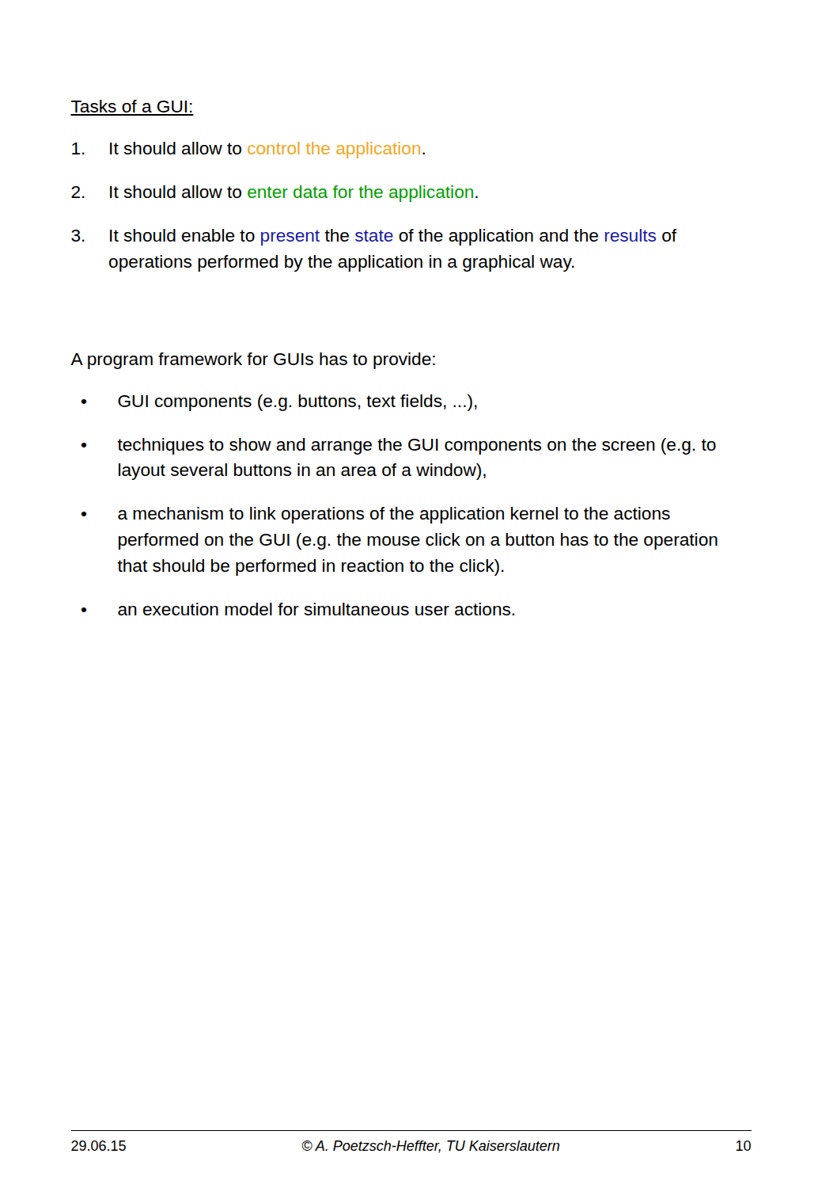Tasks of a GUI:
1. It should allow to control the application.
2. It should allow to enter data for the application.
3. It should enable to present the state of the application and the results of operations performed by the application in a graphical way.
A program framework for GUIs has to provide:
GUI components (e.g. buttons, text fields, ...),
techniques to show and arrange the GUI components on the screen (e.g. to layout several buttons in an area of a window),
a mechanism to link operations of the application kernel to the actions performed on the GUI (e.g. the mouse click on a button has to the operation that should be performed in reaction to the click).
an execution model for simultaneous user actions.
29.06.15 © A. Poetzsch-Heffter, TU Kaiserslautern 10